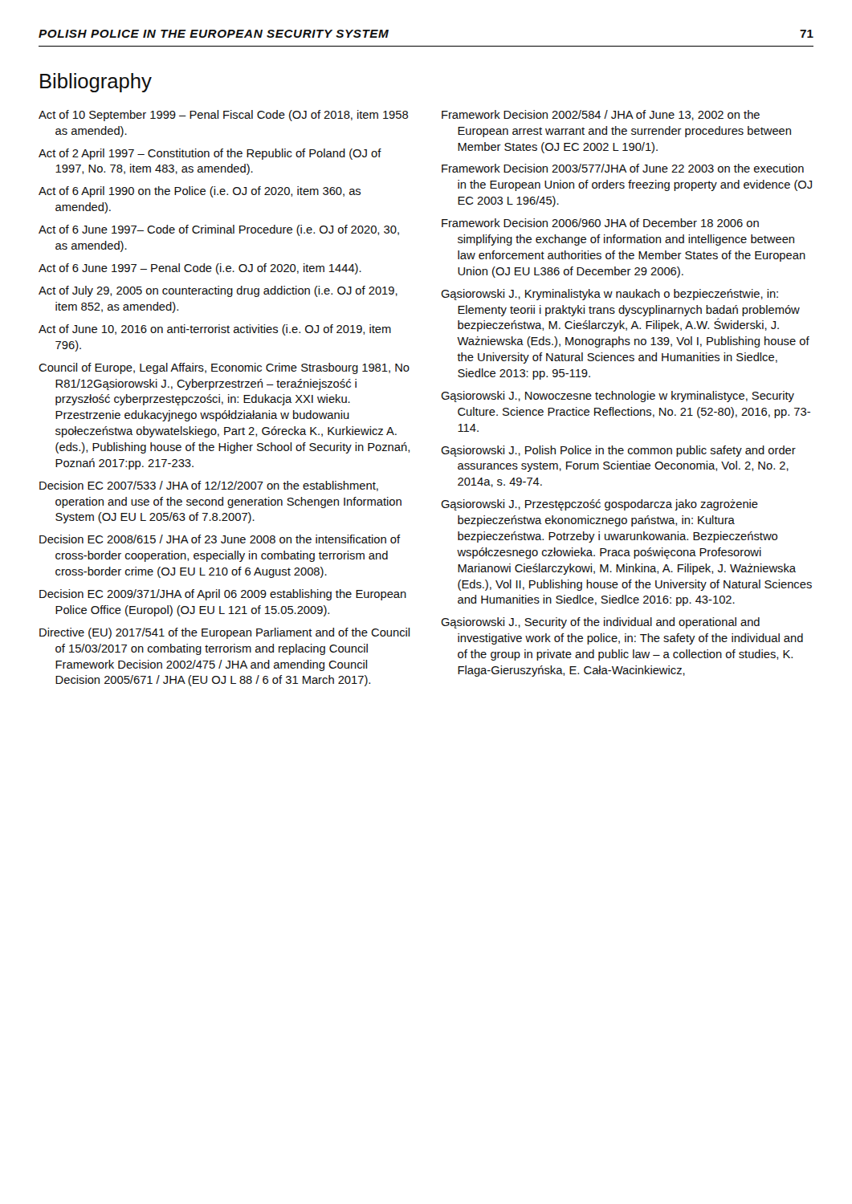Polish police in the European security system 71
Bibliography
Act of 10 September 1999 – Penal Fiscal Code (OJ of 2018, item 1958 as amended).
Act of 2 April 1997 – Constitution of the Republic of Poland (OJ of 1997, No. 78, item 483, as amended).
Act of 6 April 1990 on the Police (i.e. OJ of 2020, item 360, as amended).
Act of 6 June 1997– Code of Criminal Procedure (i.e. OJ of 2020, 30, as amended).
Act of 6 June 1997 – Penal Code (i.e. OJ of 2020, item 1444).
Act of July 29, 2005 on counteracting drug addiction (i.e. OJ of 2019, item 852, as amended).
Act of June 10, 2016 on anti-terrorist activities (i.e. OJ of 2019, item 796).
Council of Europe, Legal Affairs, Economic Crime Strasbourg 1981, No R81/12Gąsiorowski J., Cyberprzestrzeń – teraźniejszość i przyszłość cyberprzestępczości, in: Edukacja XXI wieku. Przestrzenie edukacyjnego współdziałania w budowaniu społeczeństwa obywatelskiego, Part 2, Górecka K., Kurkiewicz A. (eds.), Publishing house of the Higher School of Security in Poznań, Poznań 2017:pp. 217-233.
Decision EC 2007/533 / JHA of 12/12/2007 on the establishment, operation and use of the second generation Schengen Information System (OJ EU L 205/63 of 7.8.2007).
Decision EC 2008/615 / JHA of 23 June 2008 on the intensification of cross-border cooperation, especially in combating terrorism and cross-border crime (OJ EU L 210 of 6 August 2008).
Decision EC 2009/371/JHA of April 06 2009 establishing the European Police Office (Europol) (OJ EU L 121 of 15.05.2009).
Directive (EU) 2017/541 of the European Parliament and of the Council of 15/03/2017 on combating terrorism and replacing Council Framework Decision 2002/475 / JHA and amending Council Decision 2005/671 / JHA (EU OJ L 88 / 6 of 31 March 2017).
Framework Decision 2002/584 / JHA of June 13, 2002 on the European arrest warrant and the surrender procedures between Member States (OJ EC 2002 L 190/1).
Framework Decision 2003/577/JHA of June 22 2003 on the execution in the European Union of orders freezing property and evidence (OJ EC 2003 L 196/45).
Framework Decision 2006/960 JHA of December 18 2006 on simplifying the exchange of information and intelligence between law enforcement authorities of the Member States of the European Union (OJ EU L386 of December 29 2006).
Gąsiorowski J., Kryminalistyka w naukach o bezpieczeństwie, in: Elementy teorii i praktyki trans dyscyplinarnych badań problemów bezpieczeństwa, M. Cieślarczyk, A. Filipek, A.W. Świderski, J. Ważniewska (Eds.), Monographs no 139, Vol I, Publishing house of the University of Natural Sciences and Humanities in Siedlce, Siedlce 2013: pp. 95-119.
Gąsiorowski J., Nowoczesne technologie w kryminalistyce, Security Culture. Science Practice Reflections, No. 21 (52-80), 2016, pp. 73-114.
Gąsiorowski J., Polish Police in the common public safety and order assurances system, Forum Scientiae Oeconomia, Vol. 2, No. 2, 2014a, s. 49-74.
Gąsiorowski J., Przestępczość gospodarcza jako zagrożenie bezpieczeństwa ekonomicznego państwa, in: Kultura bezpieczeństwa. Potrzeby i uwarunkowania. Bezpieczeństwo współczesnego człowieka. Praca poświęcona Profesorowi Marianowi Cieślarczykowi, M. Minkina, A. Filipek, J. Ważniewska (Eds.), Vol II, Publishing house of the University of Natural Sciences and Humanities in Siedlce, Siedlce 2016: pp. 43-102.
Gąsiorowski J., Security of the individual and operational and investigative work of the police, in: The safety of the individual and of the group in private and public law – a collection of studies, K. Flaga-Gieruszyńska, E. Cała-Wacinkiewicz,